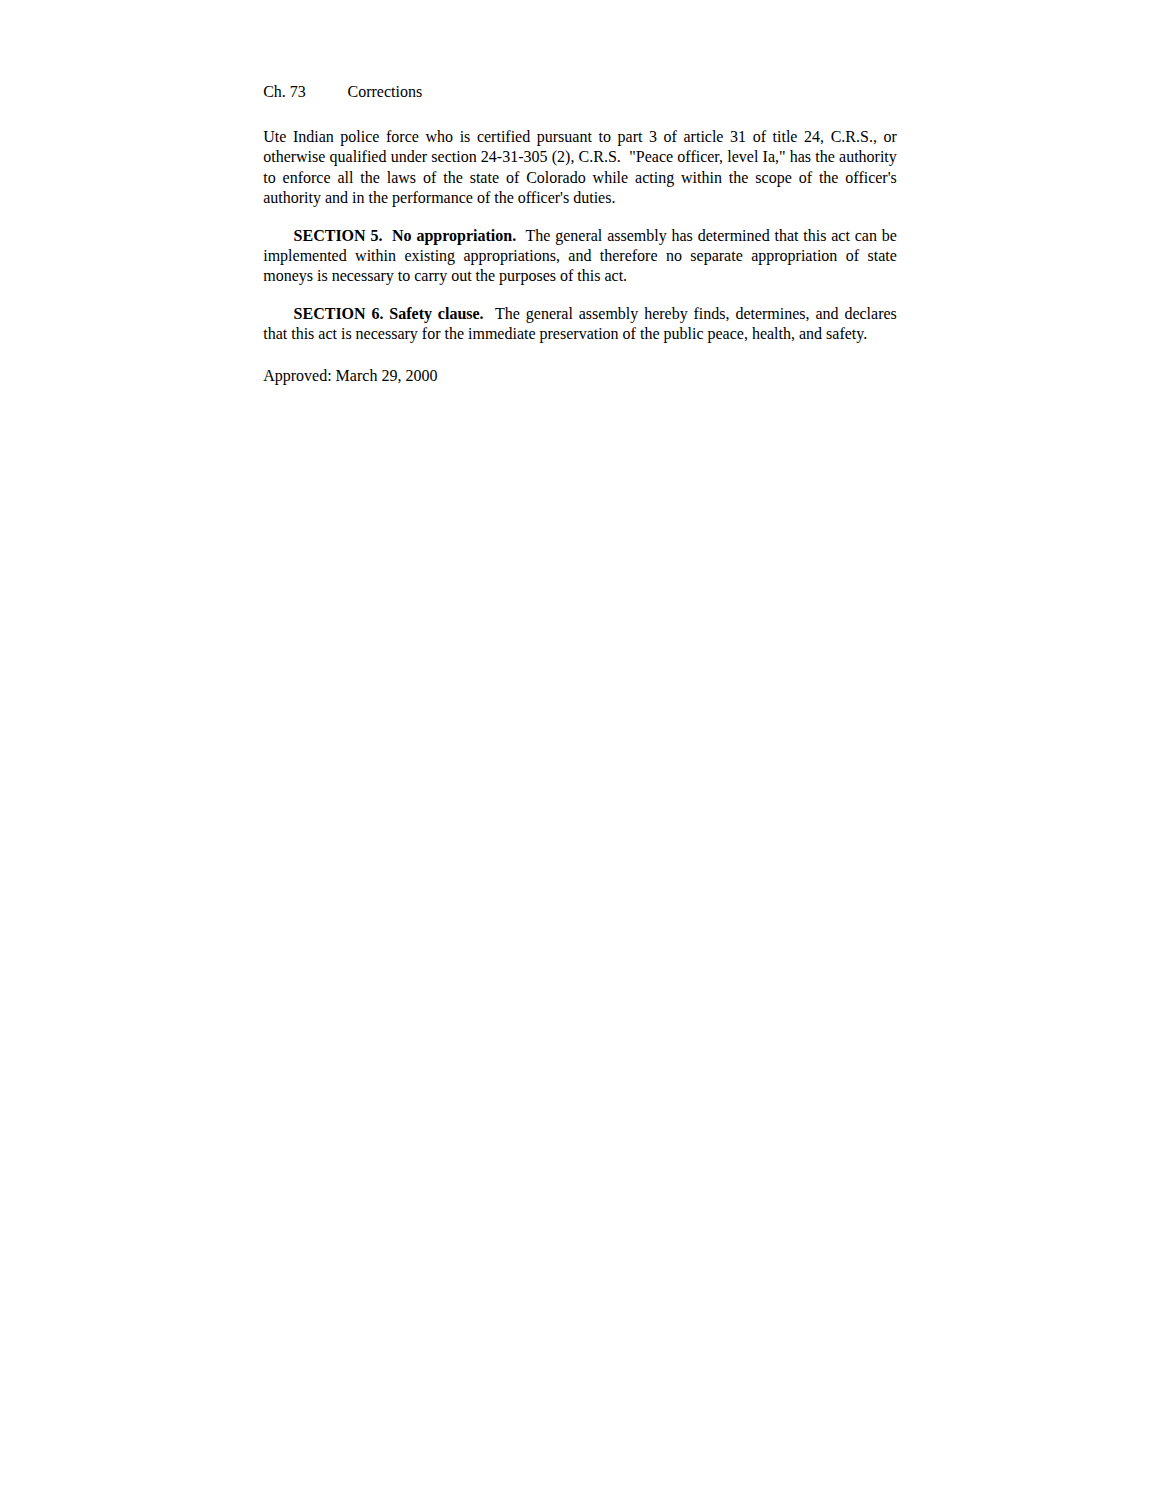Ch. 73 Corrections
Ute Indian police force who is certified pursuant to part 3 of article 31 of title 24, C.R.S., or otherwise qualified under section 24-31-305 (2), C.R.S. "Peace officer, level Ia," has the authority to enforce all the laws of the state of Colorado while acting within the scope of the officer's authority and in the performance of the officer's duties.
SECTION 5. No appropriation. The general assembly has determined that this act can be implemented within existing appropriations, and therefore no separate appropriation of state moneys is necessary to carry out the purposes of this act.
SECTION 6. Safety clause. The general assembly hereby finds, determines, and declares that this act is necessary for the immediate preservation of the public peace, health, and safety.
Approved: March 29, 2000